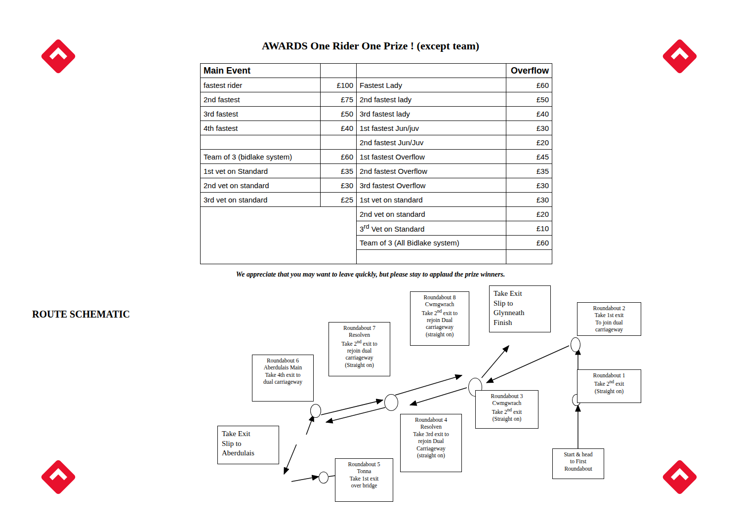AWARDS One Rider One Prize ! (except team)
| Main Event | | | Overflow |
| fastest rider | £100 | Fastest Lady | £60 |
| 2nd fastest | £75 | 2nd fastest lady | £50 |
| 3rd fastest | £50 | 3rd fastest lady | £40 |
| 4th fastest | £40 | 1st fastest Jun/juv | £30 |
| | | 2nd fastest Jun/Juv | £20 |
| Team of 3 (bidlake system) | £60 | 1st fastest Overflow | £45 |
| 1st vet on Standard | £35 | 2nd fastest Overflow | £35 |
| 2nd vet on standard | £30 | 3rd fastest Overflow | £30 |
| 3rd vet on standard | £25 | 1st vet on standard | £30 |
| | 2nd vet on standard | £20 |
| 3 rd Vet on Standard | £10 |
| Team of 3 (All Bidlake system) | £60 |
We appreciate that you may want to leave quickly, but please stay to applaud the prize winners.
ROUTE SCHEMATIC
Take Exit
Slip to
Glynneath
Finish
Roundabout 8
Cwmgwrach
Take 2nd exit to
rejoin Dual
carriageway
(straight on)
Roundabout 2
Take 1st exit
To join dual
carriageway
Roundabout 7
Resolven
Take 2nd exit to
rejoin dual
carriageway
(Straight on)
Roundabout 1
Take 2nd exit
(Straight on)
Roundabout 6
Aberdulais Main
Take 4th exit to
dual carriageway
Roundabout 3
Cwmgwrach
Take 2nd exit
(Straight on)
Roundabout 4
Resolven
Take 3rd exit to
rejoin Dual
Carriageway
(straight on)
Take Exit
Slip to
Aberdulais
Roundabout 5
Tonna
Take 1st exit
over bridge
Start & head
to First
Roundabout